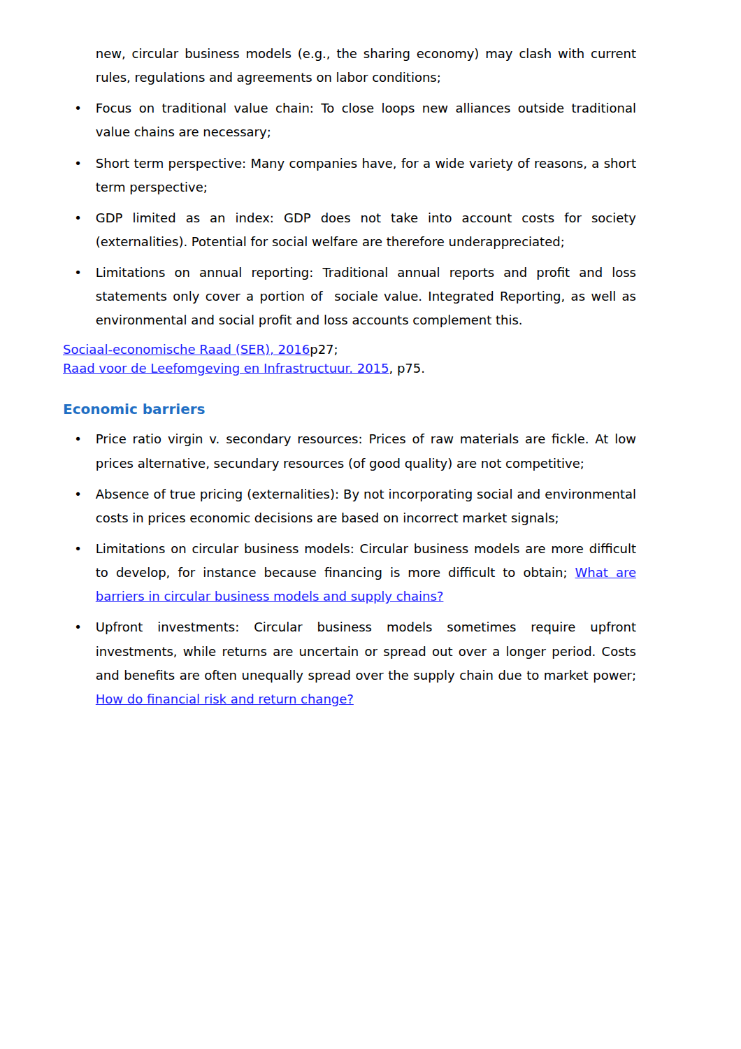new, circular business models (e.g., the sharing economy) may clash with current rules, regulations and agreements on labor conditions;
Focus on traditional value chain: To close loops new alliances outside traditional value chains are necessary;
Short term perspective: Many companies have, for a wide variety of reasons, a short term perspective;
GDP limited as an index: GDP does not take into account costs for society (externalities). Potential for social welfare are therefore underappreciated;
Limitations on annual reporting: Traditional annual reports and profit and loss statements only cover a portion of sociale value. Integrated Reporting, as well as environmental and social profit and loss accounts complement this.
Sociaal-economische Raad (SER), 2016p27;
Raad voor de Leefomgeving en Infrastructuur. 2015, p75.
Economic barriers
Price ratio virgin v. secondary resources: Prices of raw materials are fickle. At low prices alternative, secundary resources (of good quality) are not competitive;
Absence of true pricing (externalities): By not incorporating social and environmental costs in prices economic decisions are based on incorrect market signals;
Limitations on circular business models: Circular business models are more difficult to develop, for instance because financing is more difficult to obtain; What are barriers in circular business models and supply chains?
Upfront investments: Circular business models sometimes require upfront investments, while returns are uncertain or spread out over a longer period. Costs and benefits are often unequally spread over the supply chain due to market power; How do financial risk and return change?